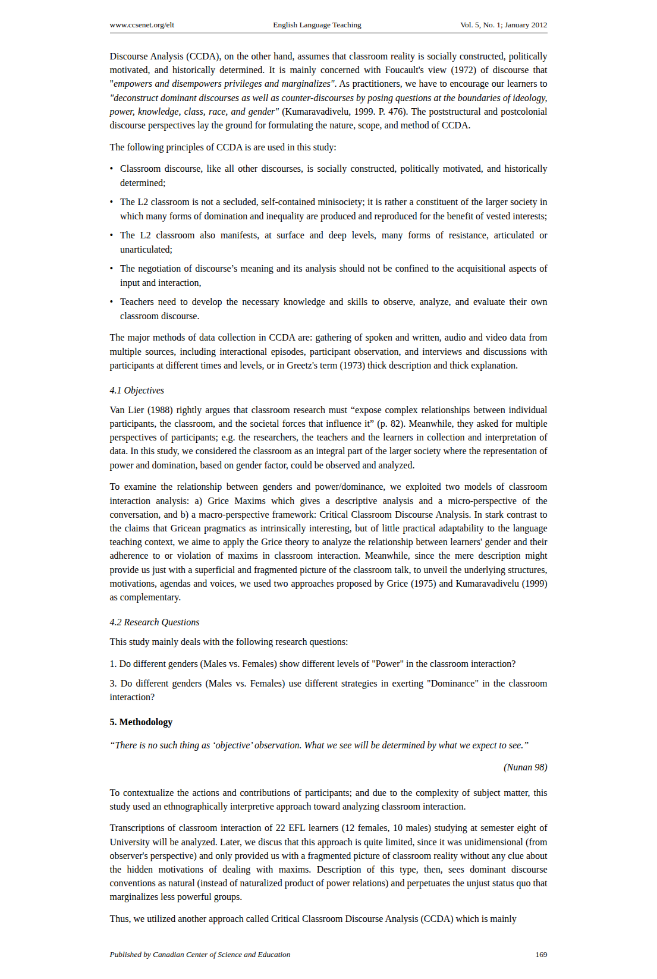www.ccsenet.org/elt English Language Teaching Vol. 5, No. 1; January 2012
Discourse Analysis (CCDA), on the other hand, assumes that classroom reality is socially constructed, politically motivated, and historically determined. It is mainly concerned with Foucault's view (1972) of discourse that "empowers and disempowers privileges and marginalizes". As practitioners, we have to encourage our learners to "deconstruct dominant discourses as well as counter-discourses by posing questions at the boundaries of ideology, power, knowledge, class, race, and gender" (Kumaravadivelu, 1999. P. 476). The poststructural and postcolonial discourse perspectives lay the ground for formulating the nature, scope, and method of CCDA.
The following principles of CCDA is are used in this study:
Classroom discourse, like all other discourses, is socially constructed, politically motivated, and historically determined;
The L2 classroom is not a secluded, self-contained minisociety; it is rather a constituent of the larger society in which many forms of domination and inequality are produced and reproduced for the benefit of vested interests;
The L2 classroom also manifests, at surface and deep levels, many forms of resistance, articulated or unarticulated;
The negotiation of discourse’s meaning and its analysis should not be confined to the acquisitional aspects of input and interaction,
Teachers need to develop the necessary knowledge and skills to observe, analyze, and evaluate their own classroom discourse.
The major methods of data collection in CCDA are: gathering of spoken and written, audio and video data from multiple sources, including interactional episodes, participant observation, and interviews and discussions with participants at different times and levels, or in Greetz's term (1973) thick description and thick explanation.
4.1 Objectives
Van Lier (1988) rightly argues that classroom research must “expose complex relationships between individual participants, the classroom, and the societal forces that influence it” (p. 82). Meanwhile, they asked for multiple perspectives of participants; e.g. the researchers, the teachers and the learners in collection and interpretation of data. In this study, we considered the classroom as an integral part of the larger society where the representation of power and domination, based on gender factor, could be observed and analyzed.
To examine the relationship between genders and power/dominance, we exploited two models of classroom interaction analysis: a) Grice Maxims which gives a descriptive analysis and a micro-perspective of the conversation, and b) a macro-perspective framework: Critical Classroom Discourse Analysis. In stark contrast to the claims that Gricean pragmatics as intrinsically interesting, but of little practical adaptability to the language teaching context, we aime to apply the Grice theory to analyze the relationship between learners' gender and their adherence to or violation of maxims in classroom interaction. Meanwhile, since the mere description might provide us just with a superficial and fragmented picture of the classroom talk, to unveil the underlying structures, motivations, agendas and voices, we used two approaches proposed by Grice (1975) and Kumaravadivelu (1999) as complementary.
4.2 Research Questions
This study mainly deals with the following research questions:
1. Do different genders (Males vs. Females) show different levels of "Power" in the classroom interaction?
3. Do different genders (Males vs. Females) use different strategies in exerting "Dominance" in the classroom interaction?
5. Methodology
“There is no such thing as ‘objective’ observation. What we see will be determined by what we expect to see.”
(Nunan 98)
To contextualize the actions and contributions of participants; and due to the complexity of subject matter, this study used an ethnographically interpretive approach toward analyzing classroom interaction.
Transcriptions of classroom interaction of 22 EFL learners (12 females, 10 males) studying at semester eight of University will be analyzed. Later, we discus that this approach is quite limited, since it was unidimensional (from observer's perspective) and only provided us with a fragmented picture of classroom reality without any clue about the hidden motivations of dealing with maxims. Description of this type, then, sees dominant discourse conventions as natural (instead of naturalized product of power relations) and perpetuates the unjust status quo that marginalizes less powerful groups.
Thus, we utilized another approach called Critical Classroom Discourse Analysis (CCDA) which is mainly
Published by Canadian Center of Science and Education 169